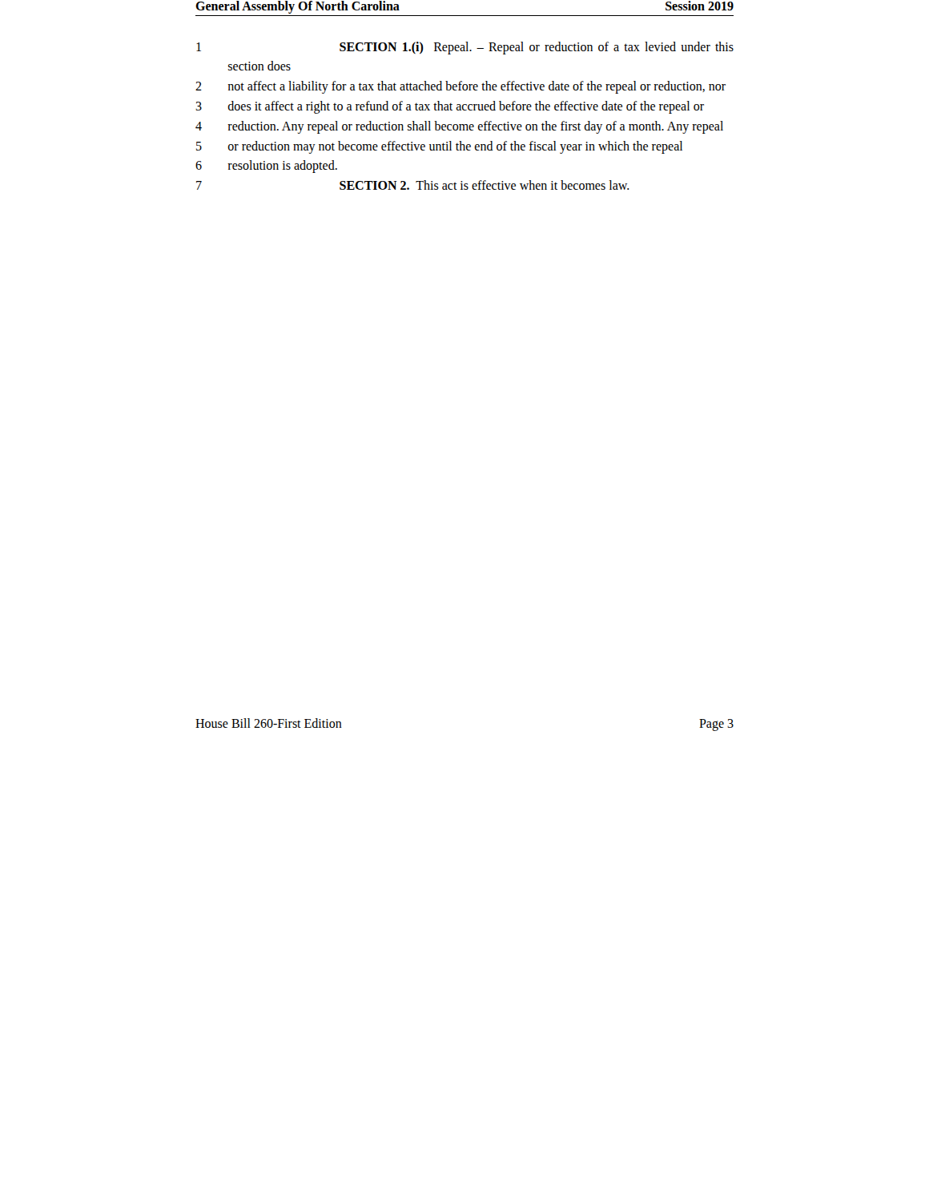General Assembly Of North Carolina
Session 2019
SECTION 1.(i) Repeal. – Repeal or reduction of a tax levied under this section does
not affect a liability for a tax that attached before the effective date of the repeal or reduction, nor
does it affect a right to a refund of a tax that accrued before the effective date of the repeal or
reduction. Any repeal or reduction shall become effective on the first day of a month. Any repeal
or reduction may not become effective until the end of the fiscal year in which the repeal
resolution is adopted.
SECTION 2. This act is effective when it becomes law.
House Bill 260-First Edition
Page 3